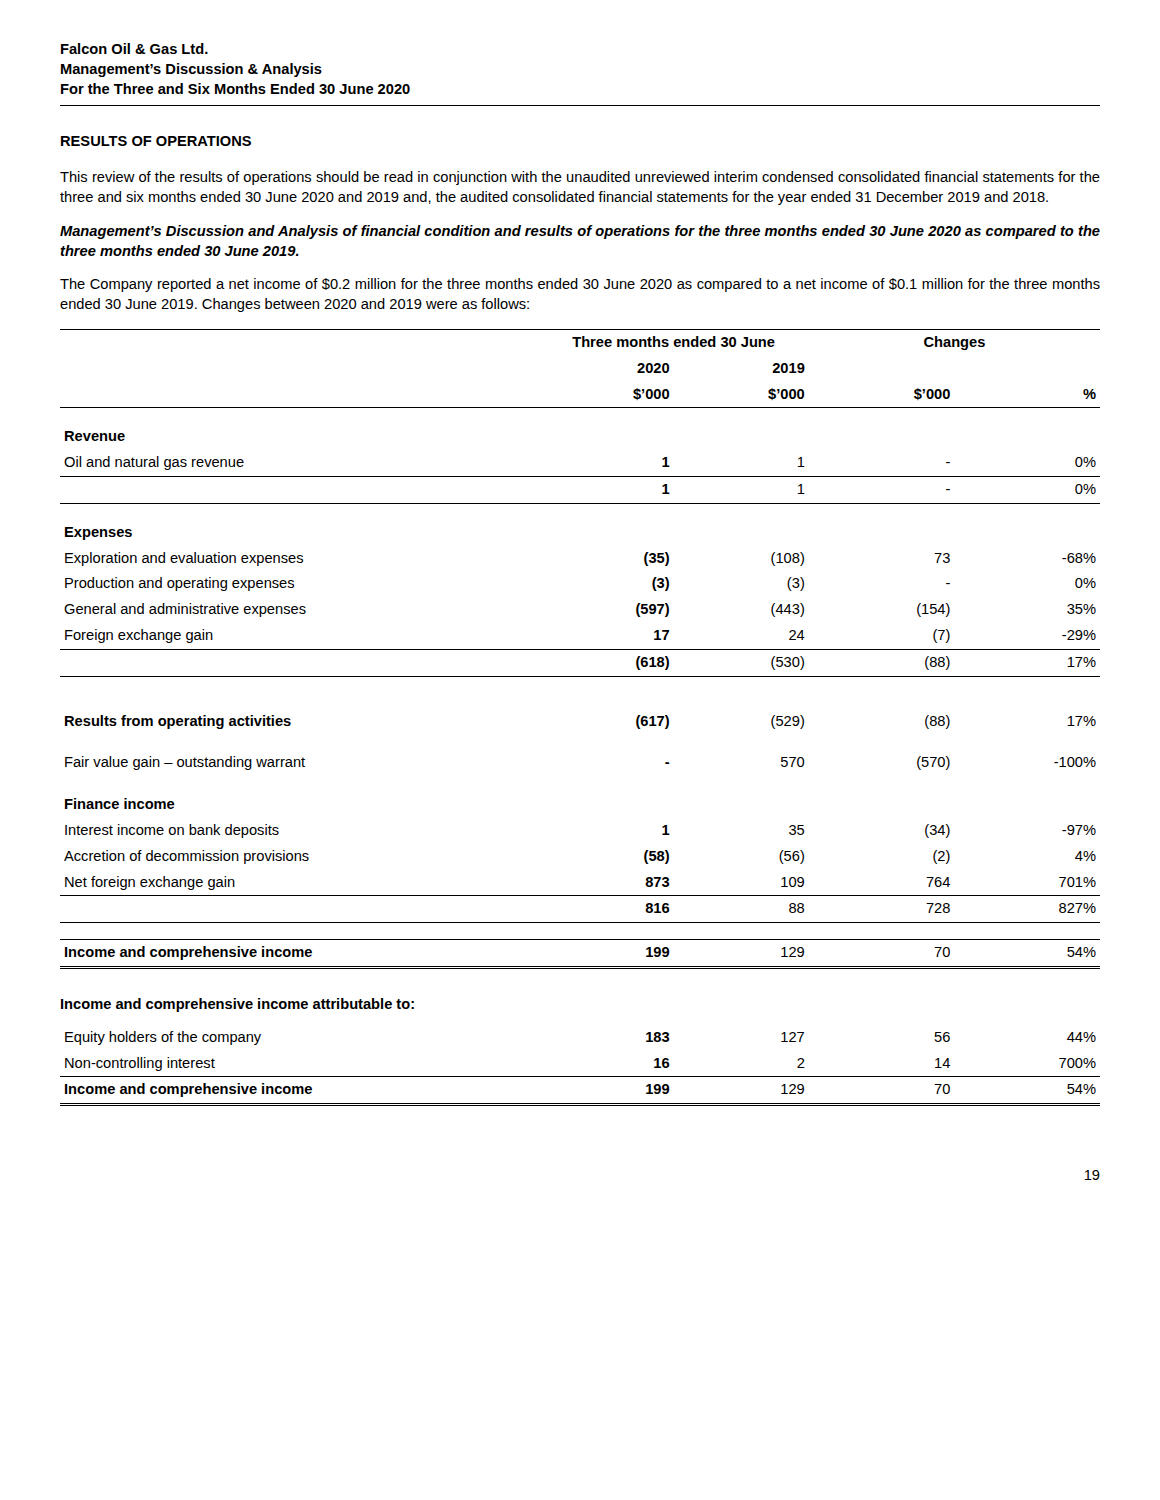Falcon Oil & Gas Ltd.
Management’s Discussion & Analysis
For the Three and Six Months Ended 30 June 2020
RESULTS OF OPERATIONS
This review of the results of operations should be read in conjunction with the unaudited unreviewed interim condensed consolidated financial statements for the three and six months ended 30 June 2020 and 2019 and, the audited consolidated financial statements for the year ended 31 December 2019 and 2018.
Management’s Discussion and Analysis of financial condition and results of operations for the three months ended 30 June 2020 as compared to the three months ended 30 June 2019.
The Company reported a net income of $0.2 million for the three months ended 30 June 2020 as compared to a net income of $0.1 million for the three months ended 30 June 2019. Changes between 2020 and 2019 were as follows:
| | Three months ended 30 June | Changes |
| --- | --- | --- |
| | 2020 | 2019 | | |
| | $’000 | $’000 | $’000 | % |
| Revenue | | | | |
| Oil and natural gas revenue | 1 | 1 | - | 0% |
| | 1 | 1 | - | 0% |
| Expenses | | | | |
| Exploration and evaluation expenses | (35) | (108) | 73 | -68% |
| Production and operating expenses | (3) | (3) | - | 0% |
| General and administrative expenses | (597) | (443) | (154) | 35% |
| Foreign exchange gain | 17 | 24 | (7) | -29% |
| | (618) | (530) | (88) | 17% |
| Results from operating activities | (617) | (529) | (88) | 17% |
| Fair value gain – outstanding warrant | - | 570 | (570) | -100% |
| Finance income | | | | |
| Interest income on bank deposits | 1 | 35 | (34) | -97% |
| Accretion of decommission provisions | (58) | (56) | (2) | 4% |
| Net foreign exchange gain | 873 | 109 | 764 | 701% |
| | 816 | 88 | 728 | 827% |
| Income and comprehensive income | 199 | 129 | 70 | 54% |
Income and comprehensive income attributable to:
| Equity holders of the company | 183 | 127 | 56 | 44% |
| Non-controlling interest | 16 | 2 | 14 | 700% |
| Income and comprehensive income | 199 | 129 | 70 | 54% |
19